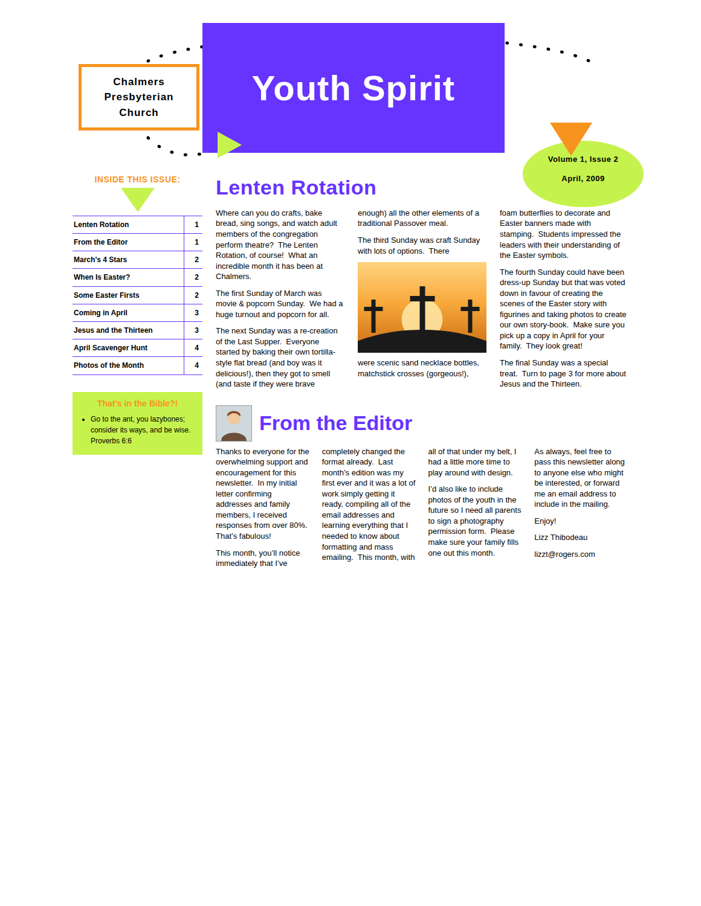Youth Spirit
Chalmers
Presbyterian
Church
Volume 1, Issue 2
April, 2009
INSIDE THIS ISSUE:
| Lenten Rotation | 1 |
| From the Editor | 1 |
| March’s 4 Stars | 2 |
| When Is Easter? | 2 |
| Some Easter Firsts | 2 |
| Coming in April | 3 |
| Jesus and the Thirteen | 3 |
| April Scavenger Hunt | 4 |
| Photos of the Month | 4 |
That’s in the Bible?!
Go to the ant, you lazybones; consider its ways, and be wise. Proverbs 6:6
Lenten Rotation
Where can you do crafts, bake bread, sing songs, and watch adult members of the congregation perform theatre? The Lenten Rotation, of course! What an incredible month it has been at Chalmers.
The first Sunday of March was movie & popcorn Sunday. We had a huge turnout and popcorn for all.
The next Sunday was a re-creation of the Last Supper. Everyone started by baking their own tortilla-style flat bread (and boy was it delicious!), then they got to smell (and taste if they were brave enough) all the other elements of a traditional Passover meal.
The third Sunday was craft Sunday with lots of options. There
were scenic sand necklace bottles, matchstick crosses (gorgeous!), foam butterflies to decorate and Easter banners made with stamping. Students impressed the leaders with their understanding of the Easter symbols.
The fourth Sunday could have been dress-up Sunday but that was voted down in favour of creating the scenes of the Easter story with figurines and taking photos to create our own story-book. Make sure you pick up a copy in April for your family. They look great!
The final Sunday was a special treat. Turn to page 3 for more about Jesus and the Thirteen.
From the Editor
Thanks to everyone for the overwhelming support and encouragement for this newsletter. In my initial letter confirming addresses and family members, I received responses from over 80%. That’s fabulous!
This month, you’ll notice immediately that I’ve completely changed the format already. Last month’s edition was my first ever and it was a lot of work simply getting it ready, compiling all of the email addresses and learning everything that I needed to know about formatting and mass emailing. This month, with all of that under my belt, I had a little more time to play around with design.
I’d also like to include photos of the youth in the future so I need all parents to sign a photography permission form. Please make sure your family fills one out this month.
As always, feel free to pass this newsletter along to anyone else who might be interested, or forward me an email address to include in the mailing.
Enjoy!
Lizz Thibodeau
lizzt@rogers.com